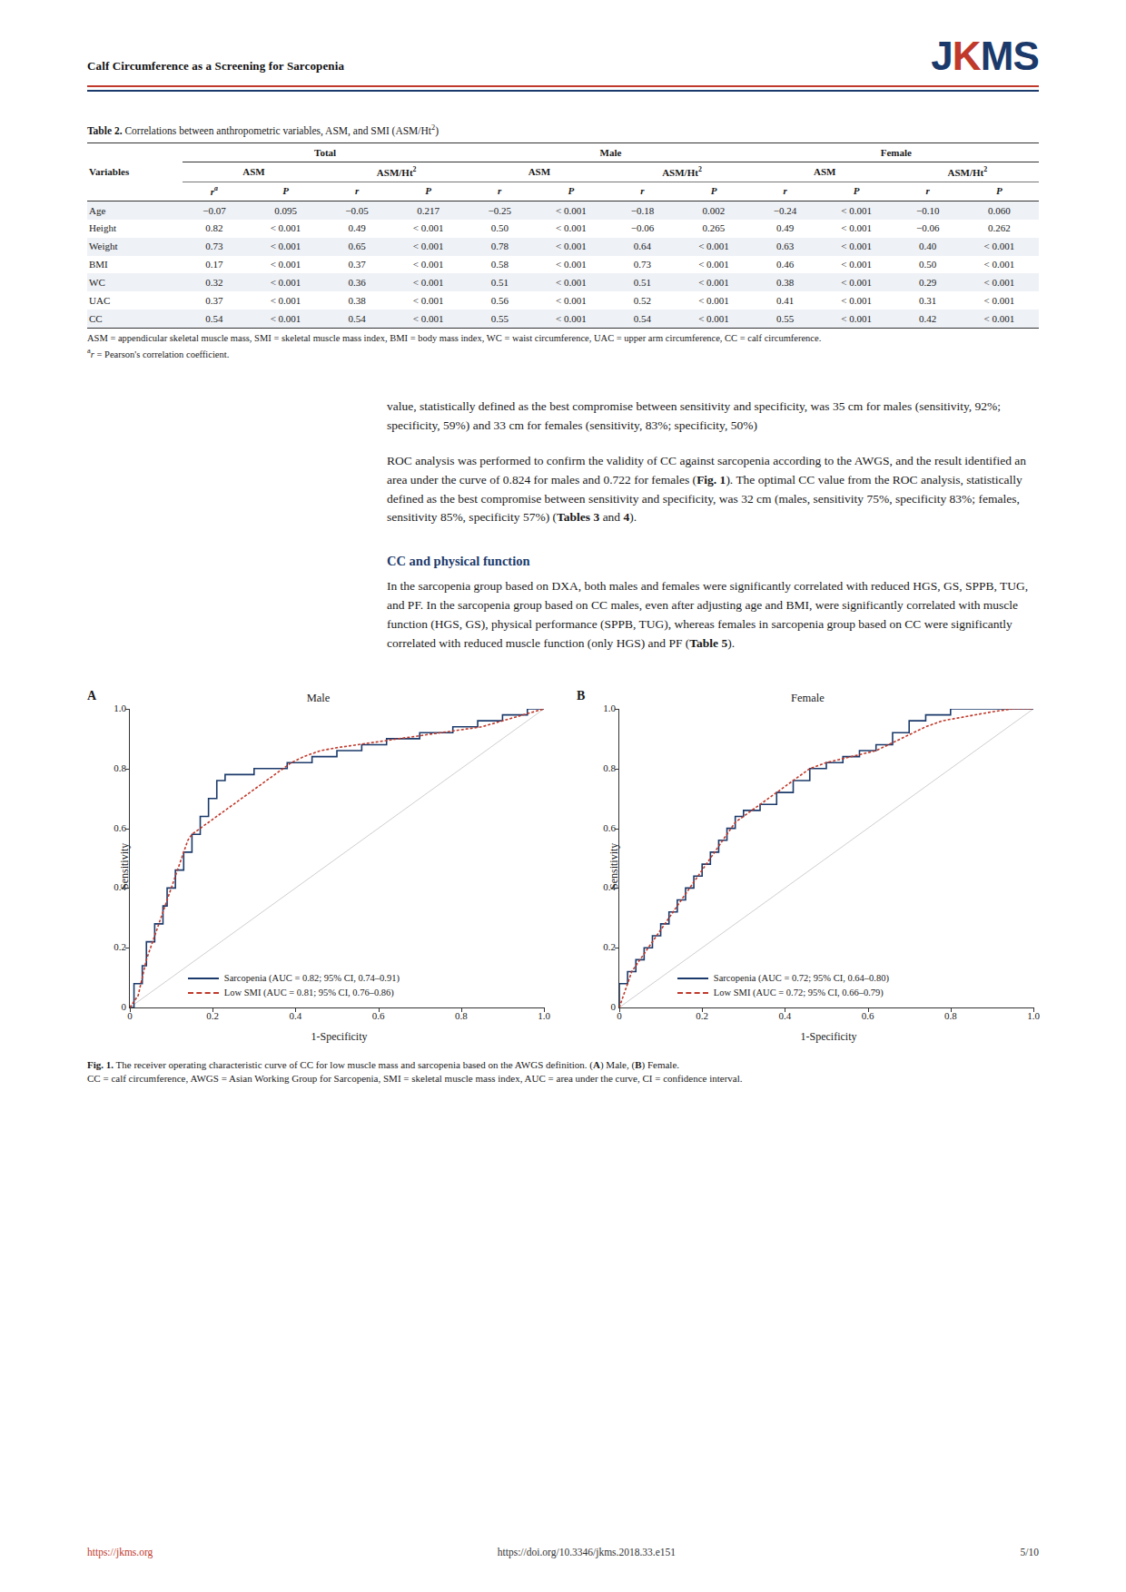Calf Circumference as a Screening for Sarcopenia
JKMS
Table 2. Correlations between anthropometric variables, ASM, and SMI (ASM/Ht2)
| Variables | Total | Male | Female |
| --- | --- | --- | --- |
| ASM | ASM/Ht 2 | ASM | ASM/Ht 2 | ASM | ASM/Ht 2 |
| r a | P | r | P | r | P | r | P | r | P | r | P |
| Age | −0.07 | 0.095 | −0.05 | 0.217 | −0.25 | < 0.001 | −0.18 | 0.002 | −0.24 | < 0.001 | −0.10 | 0.060 |
| Height | 0.82 | < 0.001 | 0.49 | < 0.001 | 0.50 | < 0.001 | −0.06 | 0.265 | 0.49 | < 0.001 | −0.06 | 0.262 |
| Weight | 0.73 | < 0.001 | 0.65 | < 0.001 | 0.78 | < 0.001 | 0.64 | < 0.001 | 0.63 | < 0.001 | 0.40 | < 0.001 |
| BMI | 0.17 | < 0.001 | 0.37 | < 0.001 | 0.58 | < 0.001 | 0.73 | < 0.001 | 0.46 | < 0.001 | 0.50 | < 0.001 |
| WC | 0.32 | < 0.001 | 0.36 | < 0.001 | 0.51 | < 0.001 | 0.51 | < 0.001 | 0.38 | < 0.001 | 0.29 | < 0.001 |
| UAC | 0.37 | < 0.001 | 0.38 | < 0.001 | 0.56 | < 0.001 | 0.52 | < 0.001 | 0.41 | < 0.001 | 0.31 | < 0.001 |
| CC | 0.54 | < 0.001 | 0.54 | < 0.001 | 0.55 | < 0.001 | 0.54 | < 0.001 | 0.55 | < 0.001 | 0.42 | < 0.001 |
ASM = appendicular skeletal muscle mass, SMI = skeletal muscle mass index, BMI = body mass index, WC = waist circumference, UAC = upper arm circumference, CC = calf circumference.
ar = Pearson's correlation coefficient.
value, statistically defined as the best compromise between sensitivity and specificity, was 35 cm for males (sensitivity, 92%; specificity, 59%) and 33 cm for females (sensitivity, 83%; specificity, 50%)
ROC analysis was performed to confirm the validity of CC against sarcopenia according to the AWGS, and the result identified an area under the curve of 0.824 for males and 0.722 for females (Fig. 1). The optimal CC value from the ROC analysis, statistically defined as the best compromise between sensitivity and specificity, was 32 cm (males, sensitivity 75%, specificity 83%; females, sensitivity 85%, specificity 57%) (Tables 3 and 4).
CC and physical function
In the sarcopenia group based on DXA, both males and females were significantly correlated with reduced HGS, GS, SPPB, TUG, and PF. In the sarcopenia group based on CC males, even after adjusting age and BMI, were significantly correlated with muscle function (HGS, GS), physical performance (SPPB, TUG), whereas females in sarcopenia group based on CC were significantly correlated with reduced muscle function (only HGS) and PF (Table 5).
A
Male
Sensitivity
1.0
0.8
0.6
0.4
0.2
0
0
0.2
0.4
0.6
0.8
1.0
Sarcopenia (AUC = 0.82; 95% CI, 0.74–0.91)
Low SMI (AUC = 0.81; 95% CI, 0.76–0.86)
1-Specificity
B
Female
Sensitivity
1.0
0.8
0.6
0.4
0.2
0
0
0.2
0.4
0.6
0.8
1.0
Sarcopenia (AUC = 0.72; 95% CI, 0.64–0.80)
Low SMI (AUC = 0.72; 95% CI, 0.66–0.79)
1-Specificity
Fig. 1. The receiver operating characteristic curve of CC for low muscle mass and sarcopenia based on the AWGS definition. (A) Male, (B) Female.
CC = calf circumference, AWGS = Asian Working Group for Sarcopenia, SMI = skeletal muscle mass index, AUC = area under the curve, CI = confidence interval.
https://jkms.org https://doi.org/10.3346/jkms.2018.33.e151 5/10